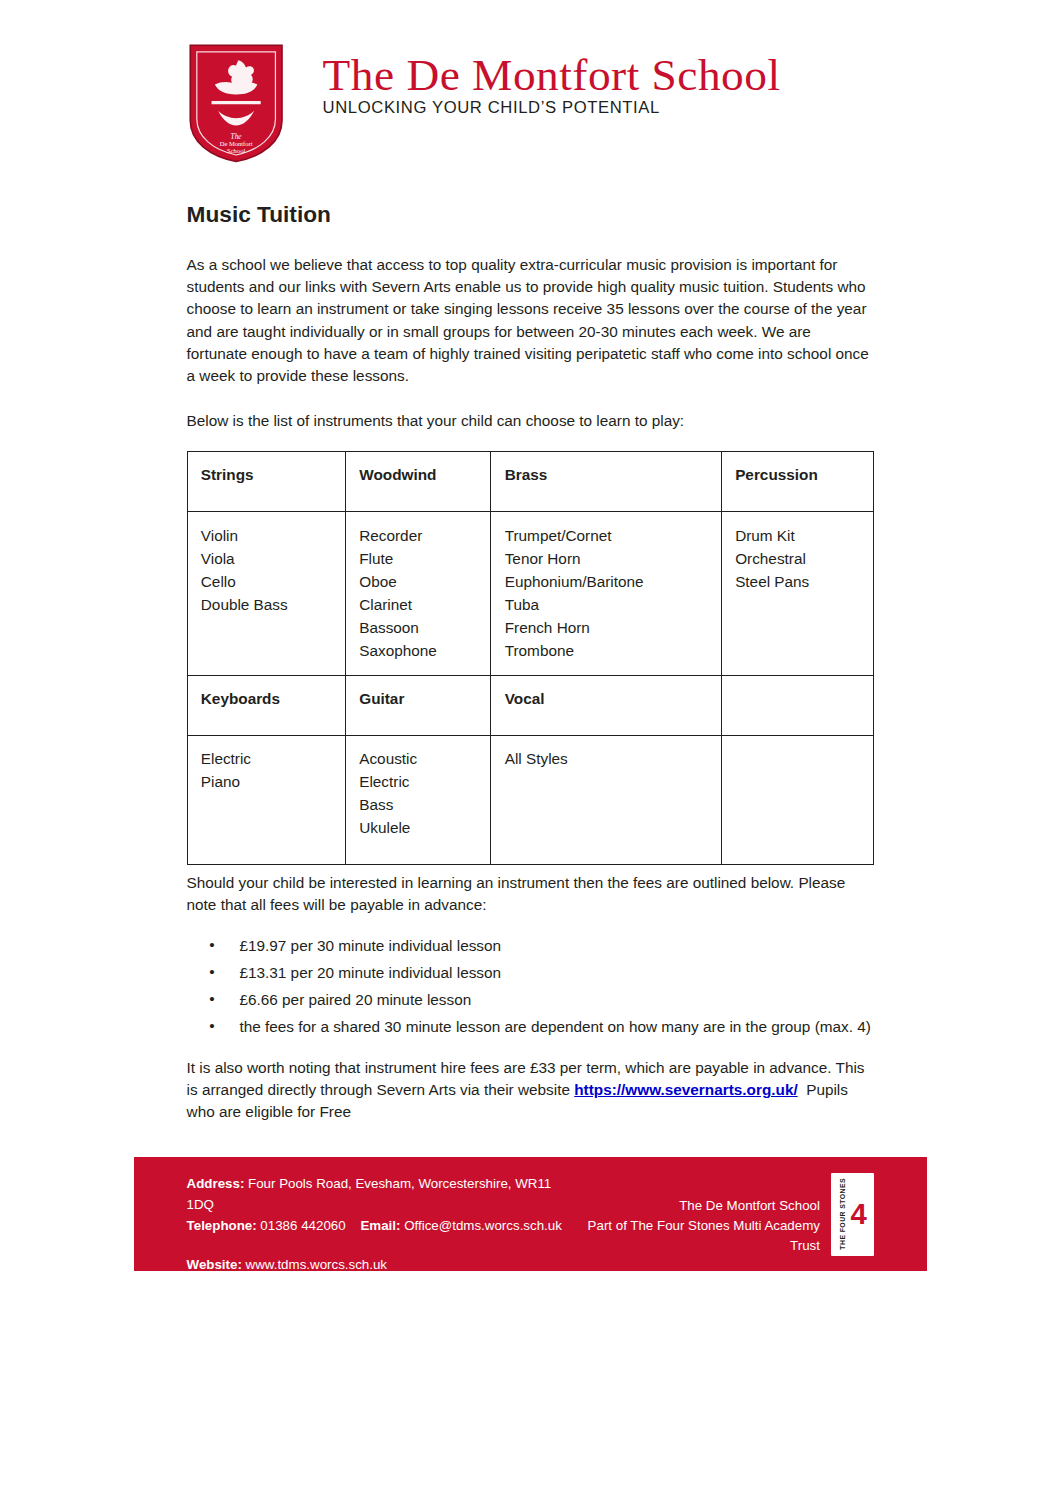The De Montfort School
The De Montfort School
Unlocking your child’s potential
Music Tuition
As a school we believe that access to top quality extra-curricular music provision is important for students and our links with Severn Arts enable us to provide high quality music tuition. Students who choose to learn an instrument or take singing lessons receive 35 lessons over the course of the year and are taught individually or in small groups for between 20-30 minutes each week. We are fortunate enough to have a team of highly trained visiting peripatetic staff who come into school once a week to provide these lessons.
Below is the list of instruments that your child can choose to learn to play:
| Strings | Woodwind | Brass | Percussion |
| --- | --- | --- | --- |
| Violin Viola Cello Double Bass | Recorder Flute Oboe Clarinet Bassoon Saxophone | Trumpet/Cornet Tenor Horn Euphonium/Baritone Tuba French Horn Trombone | Drum Kit Orchestral Steel Pans |
| Keyboards | Guitar | Vocal | |
| Electric Piano | Acoustic Electric Bass Ukulele | All Styles | |
Should your child be interested in learning an instrument then the fees are outlined below. Please note that all fees will be payable in advance:
£19.97 per 30 minute individual lesson
£13.31 per 20 minute individual lesson
£6.66 per paired 20 minute lesson
the fees for a shared 30 minute lesson are dependent on how many are in the group (max. 4)
It is also worth noting that instrument hire fees are £33 per term, which are payable in advance. This is arranged directly through Severn Arts via their website https://www.severnarts.org.uk/ Pupils who are eligible for Free
Address: Four Pools Road, Evesham, Worcestershire, WR11 1DQ
Telephone: 01386 442060 Email: Office@tdms.worcs.sch.uk
Website: www.tdms.worcs.sch.uk
The De Montfort School
Part of The Four Stones Multi Academy Trust
The Four Stones 4